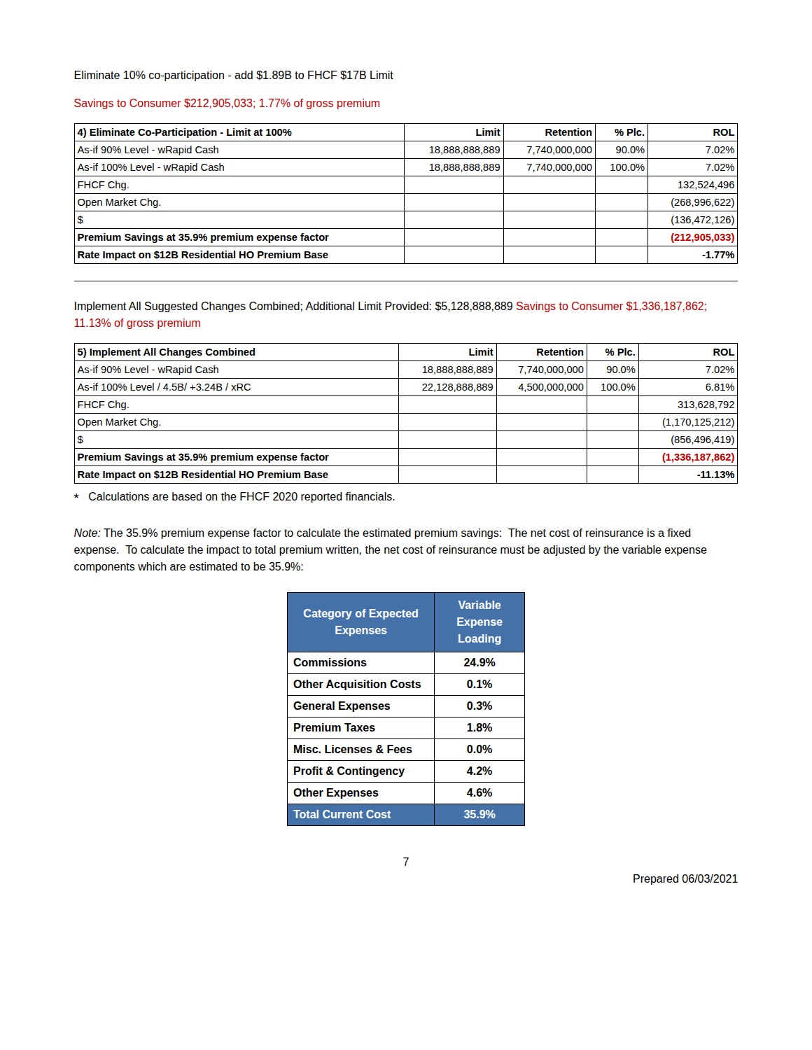Eliminate 10% co-participation - add $1.89B to FHCF $17B Limit
Savings to Consumer $212,905,033; 1.77% of gross premium
| 4) Eliminate Co-Participation - Limit at 100% | Limit | Retention | % Plc. | ROL |
| As-if 90% Level - wRapid Cash | 18,888,888,889 | 7,740,000,000 | 90.0% | 7.02% |
| As-if 100% Level - wRapid Cash | 18,888,888,889 | 7,740,000,000 | 100.0% | 7.02% |
| FHCF Chg. | | | | 132,524,496 |
| Open Market Chg. | | | | (268,996,622) |
| $ | | | | (136,472,126) |
| Premium Savings at 35.9% premium expense factor | | | | (212,905,033) |
| Rate Impact on $12B Residential HO Premium Base | | | | -1.77% |
Implement All Suggested Changes Combined; Additional Limit Provided: $5,128,888,889 Savings to Consumer $1,336,187,862; 11.13% of gross premium
| 5) Implement All Changes Combined | Limit | Retention | % Plc. | ROL |
| As-if 90% Level - wRapid Cash | 18,888,888,889 | 7,740,000,000 | 90.0% | 7.02% |
| As-if 100% Level / 4.5B/ +3.24B / xRC | 22,128,888,889 | 4,500,000,000 | 100.0% | 6.81% |
| FHCF Chg. | | | | 313,628,792 |
| Open Market Chg. | | | | (1,170,125,212) |
| $ | | | | (856,496,419) |
| Premium Savings at 35.9% premium expense factor | | | | (1,336,187,862) |
| Rate Impact on $12B Residential HO Premium Base | | | | -11.13% |
* Calculations are based on the FHCF 2020 reported financials.
Note: The 35.9% premium expense factor to calculate the estimated premium savings: The net cost of reinsurance is a fixed expense. To calculate the impact to total premium written, the net cost of reinsurance must be adjusted by the variable expense components which are estimated to be 35.9%:
| Category of Expected Expenses | Variable Expense Loading |
| --- | --- |
| Commissions | 24.9% |
| Other Acquisition Costs | 0.1% |
| General Expenses | 0.3% |
| Premium Taxes | 1.8% |
| Misc. Licenses & Fees | 0.0% |
| Profit & Contingency | 4.2% |
| Other Expenses | 4.6% |
| Total Current Cost | 35.9% |
7
Prepared 06/03/2021